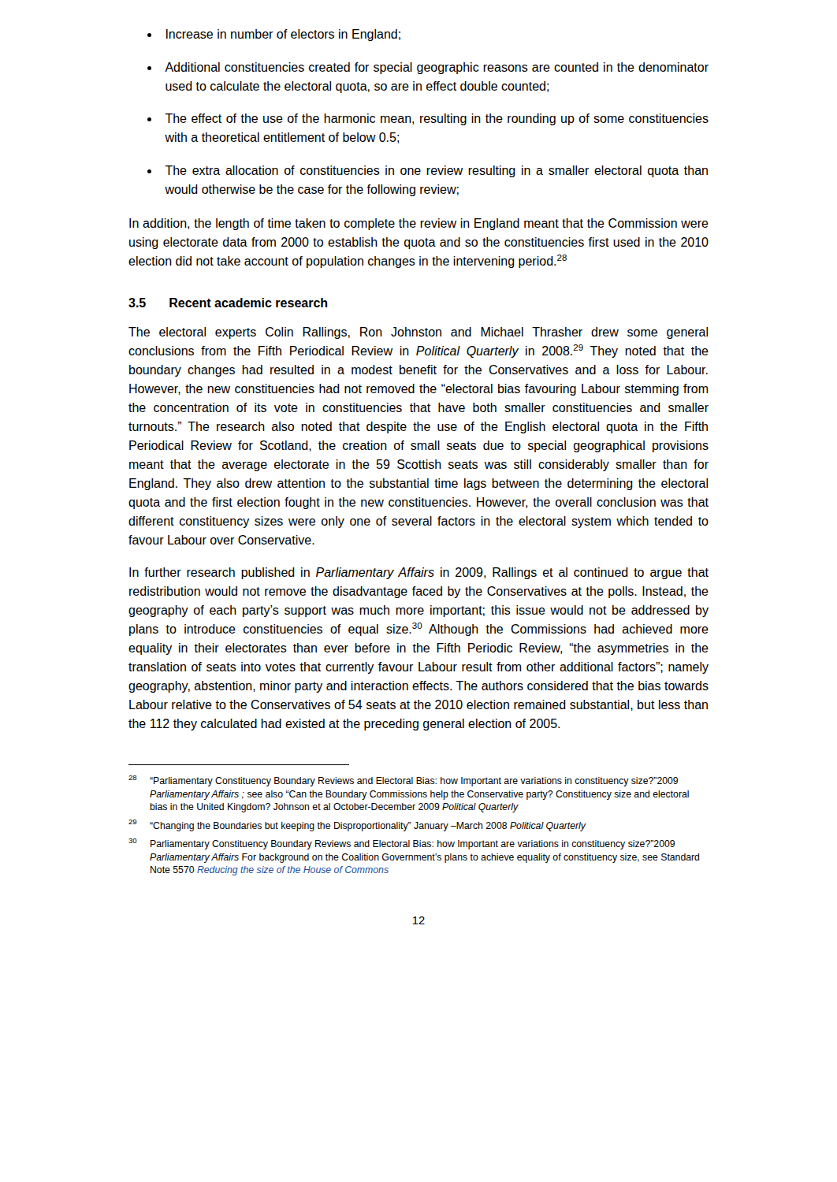Increase in number of electors in England;
Additional constituencies created for special geographic reasons are counted in the denominator used to calculate the electoral quota, so are in effect double counted;
The effect of the use of the harmonic mean, resulting in the rounding up of some constituencies with a theoretical entitlement of below 0.5;
The extra allocation of constituencies in one review resulting in a smaller electoral quota than would otherwise be the case for the following review;
In addition, the length of time taken to complete the review in England meant that the Commission were using electorate data from 2000 to establish the quota and so the constituencies first used in the 2010 election did not take account of population changes in the intervening period.28
3.5 Recent academic research
The electoral experts Colin Rallings, Ron Johnston and Michael Thrasher drew some general conclusions from the Fifth Periodical Review in Political Quarterly in 2008.29 They noted that the boundary changes had resulted in a modest benefit for the Conservatives and a loss for Labour. However, the new constituencies had not removed the “electoral bias favouring Labour stemming from the concentration of its vote in constituencies that have both smaller constituencies and smaller turnouts.” The research also noted that despite the use of the English electoral quota in the Fifth Periodical Review for Scotland, the creation of small seats due to special geographical provisions meant that the average electorate in the 59 Scottish seats was still considerably smaller than for England. They also drew attention to the substantial time lags between the determining the electoral quota and the first election fought in the new constituencies. However, the overall conclusion was that different constituency sizes were only one of several factors in the electoral system which tended to favour Labour over Conservative.
In further research published in Parliamentary Affairs in 2009, Rallings et al continued to argue that redistribution would not remove the disadvantage faced by the Conservatives at the polls. Instead, the geography of each party’s support was much more important; this issue would not be addressed by plans to introduce constituencies of equal size.30 Although the Commissions had achieved more equality in their electorates than ever before in the Fifth Periodic Review, “the asymmetries in the translation of seats into votes that currently favour Labour result from other additional factors”; namely geography, abstention, minor party and interaction effects. The authors considered that the bias towards Labour relative to the Conservatives of 54 seats at the 2010 election remained substantial, but less than the 112 they calculated had existed at the preceding general election of 2005.
28“Parliamentary Constituency Boundary Reviews and Electoral Bias: how Important are variations in constituency size?”2009 Parliamentary Affairs ; see also “Can the Boundary Commissions help the Conservative party? Constituency size and electoral bias in the United Kingdom? Johnson et al October-December 2009 Political Quarterly
29“Changing the Boundaries but keeping the Disproportionality” January –March 2008 Political Quarterly
30 Parliamentary Constituency Boundary Reviews and Electoral Bias: how Important are variations in constituency size?”2009 Parliamentary Affairs For background on the Coalition Government’s plans to achieve equality of constituency size, see Standard Note 5570 Reducing the size of the House of Commons
12